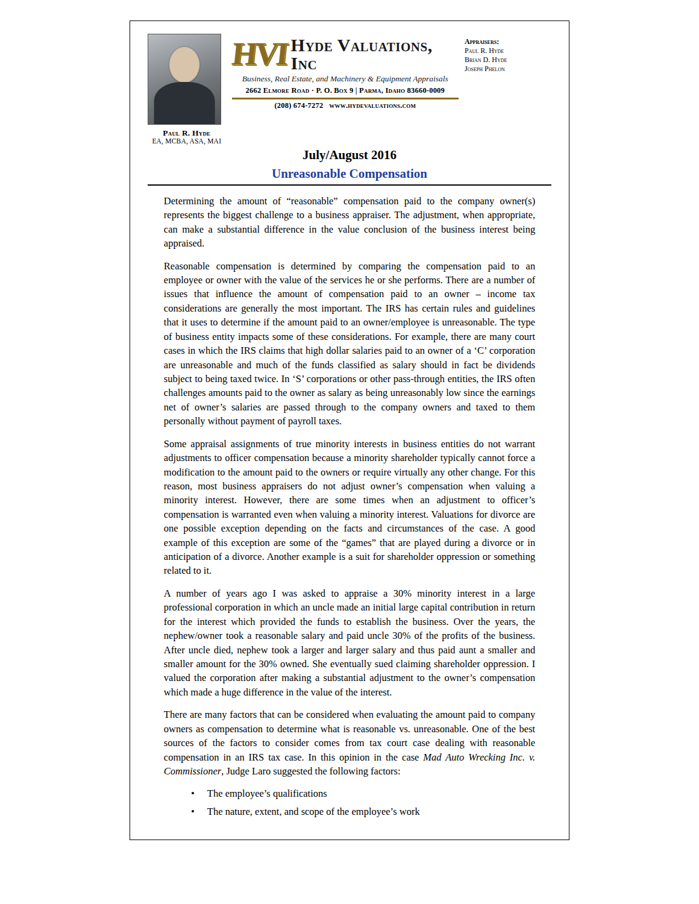Paul R. Hyde
EA, MCBA, ASA, MAI
HVI Hyde Valuations, Inc
Business, Real Estate, and Machinery & Equipment Appraisals
2662 Elmore Road · P. O. Box 9 | Parma, Idaho 83660-0009
(208) 674-7272 www.hydevaluations.com
Appraisers:
Paul R. Hyde
Brian D. Hyde
Joseph Phelon
July/August 2016
Unreasonable Compensation
Determining the amount of “reasonable” compensation paid to the company owner(s) represents the biggest challenge to a business appraiser. The adjustment, when appropriate, can make a substantial difference in the value conclusion of the business interest being appraised.
Reasonable compensation is determined by comparing the compensation paid to an employee or owner with the value of the services he or she performs. There are a number of issues that influence the amount of compensation paid to an owner – income tax considerations are generally the most important. The IRS has certain rules and guidelines that it uses to determine if the amount paid to an owner/employee is unreasonable. The type of business entity impacts some of these considerations. For example, there are many court cases in which the IRS claims that high dollar salaries paid to an owner of a ‘C’ corporation are unreasonable and much of the funds classified as salary should in fact be dividends subject to being taxed twice. In ‘S’ corporations or other pass-through entities, the IRS often challenges amounts paid to the owner as salary as being unreasonably low since the earnings net of owner’s salaries are passed through to the company owners and taxed to them personally without payment of payroll taxes.
Some appraisal assignments of true minority interests in business entities do not warrant adjustments to officer compensation because a minority shareholder typically cannot force a modification to the amount paid to the owners or require virtually any other change. For this reason, most business appraisers do not adjust owner’s compensation when valuing a minority interest. However, there are some times when an adjustment to officer’s compensation is warranted even when valuing a minority interest. Valuations for divorce are one possible exception depending on the facts and circumstances of the case. A good example of this exception are some of the “games” that are played during a divorce or in anticipation of a divorce. Another example is a suit for shareholder oppression or something related to it.
A number of years ago I was asked to appraise a 30% minority interest in a large professional corporation in which an uncle made an initial large capital contribution in return for the interest which provided the funds to establish the business. Over the years, the nephew/owner took a reasonable salary and paid uncle 30% of the profits of the business. After uncle died, nephew took a larger and larger salary and thus paid aunt a smaller and smaller amount for the 30% owned. She eventually sued claiming shareholder oppression. I valued the corporation after making a substantial adjustment to the owner’s compensation which made a huge difference in the value of the interest.
There are many factors that can be considered when evaluating the amount paid to company owners as compensation to determine what is reasonable vs. unreasonable. One of the best sources of the factors to consider comes from tax court case dealing with reasonable compensation in an IRS tax case. In this opinion in the case Mad Auto Wrecking Inc. v. Commissioner, Judge Laro suggested the following factors:
The employee’s qualifications
The nature, extent, and scope of the employee’s work